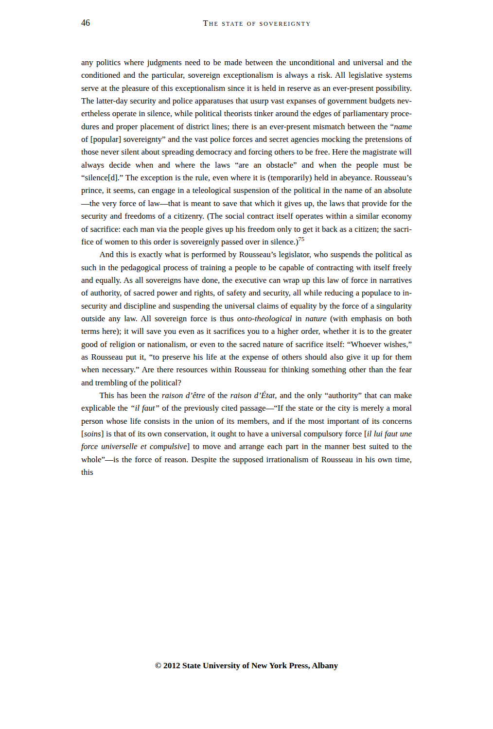46 The State of Sovereignty
any politics where judgments need to be made between the unconditional and universal and the conditioned and the particular, sovereign exceptionalism is always a risk. All legislative systems serve at the pleasure of this exceptionalism since it is held in reserve as an ever-present possibility. The latter-day security and police apparatuses that usurp vast expanses of government budgets nevertheless operate in silence, while political theorists tinker around the edges of parliamentary procedures and proper placement of district lines; there is an ever-present mismatch between the “name of [popular] sovereignty” and the vast police forces and secret agencies mocking the pretensions of those never silent about spreading democracy and forcing others to be free. Here the magistrate will always decide when and where the laws “are an obstacle” and when the people must be “silence[d].” The exception is the rule, even where it is (temporarily) held in abeyance. Rousseau’s prince, it seems, can engage in a teleological suspension of the political in the name of an absolute—the very force of law—that is meant to save that which it gives up, the laws that provide for the security and freedoms of a citizenry. (The social contract itself operates within a similar economy of sacrifice: each man via the people gives up his freedom only to get it back as a citizen; the sacrifice of women to this order is sovereignly passed over in silence.)75
And this is exactly what is performed by Rousseau’s legislator, who suspends the political as such in the pedagogical process of training a people to be capable of contracting with itself freely and equally. As all sovereigns have done, the executive can wrap up this law of force in narratives of authority, of sacred power and rights, of safety and security, all while reducing a populace to insecurity and discipline and suspending the universal claims of equality by the force of a singularity outside any law. All sovereign force is thus onto-theological in nature (with emphasis on both terms here); it will save you even as it sacrifices you to a higher order, whether it is to the greater good of religion or nationalism, or even to the sacred nature of sacrifice itself: “Whoever wishes,” as Rousseau put it, “to preserve his life at the expense of others should also give it up for them when necessary.” Are there resources within Rousseau for thinking something other than the fear and trembling of the political?
This has been the raison d’être of the raison d’État, and the only “authority” that can make explicable the “il faut” of the previously cited passage—“If the state or the city is merely a moral person whose life consists in the union of its members, and if the most important of its concerns [soins] is that of its own conservation, it ought to have a universal compulsory force [il lui faut une force universelle et compulsive] to move and arrange each part in the manner best suited to the whole”—is the force of reason. Despite the supposed irrationalism of Rousseau in his own time, this
© 2012 State University of New York Press, Albany